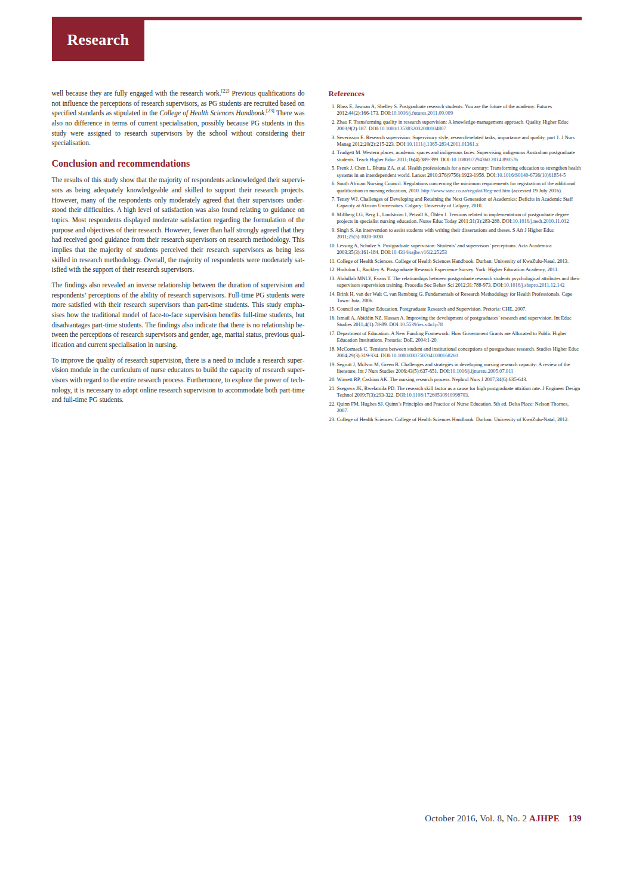Research
well because they are fully engaged with the research work.[22] Previous qualifications do not influence the perceptions of research supervisors, as PG students are recruited based on specified standards as stipulated in the College of Health Sciences Handbook.[23] There was also no difference in terms of current specialisation, possibly because PG students in this study were assigned to research supervisors by the school without considering their specialisation.
Conclusion and recommendations
The results of this study show that the majority of respondents acknowledged their supervisors as being adequately knowledgeable and skilled to support their research projects. However, many of the respondents only moderately agreed that their supervisors understood their difficulties. A high level of satisfaction was also found relating to guidance on topics. Most respondents displayed moderate satisfaction regarding the formulation of the purpose and objectives of their research. However, fewer than half strongly agreed that they had received good guidance from their research supervisors on research methodology. This implies that the majority of students perceived their research supervisors as being less skilled in research methodology. Overall, the majority of respondents were moderately satisfied with the support of their research supervisors.
The findings also revealed an inverse relationship between the duration of supervision and respondents’ perceptions of the ability of research supervisors. Full-time PG students were more satisfied with their research supervisors than part-time students. This study emphasises how the traditional model of face-to-face supervision benefits full-time students, but disadvantages part-time students. The findings also indicate that there is no relationship between the perceptions of research supervisors and gender, age, marital status, previous qualification and current specialisation in nursing.
To improve the quality of research supervision, there is a need to include a research supervision module in the curriculum of nurse educators to build the capacity of research supervisors with regard to the entire research process. Furthermore, to explore the power of technology, it is necessary to adopt online research supervision to accommodate both part-time and full-time PG students.
References
Blass E, Jasman A, Shelley S. Postgraduate research students: You are the future of the academy. Futures 2012;44(2):166-173. DOI:10.1016/j.futures.2011.09.009
Zhao F. Transforming quality in research supervision: A knowledge-management approach. Quality Higher Educ 2003;9(2):187. DOI:10.1080/1353832032000104807
Severisson E. Research supervision: Supervisory style, research-related tasks, importance and quality, part 1. J Nurs Manag 2012;20(2):215-223. DOI:10.1111/j.1365-2834.2011.01361.x
Trudgett M. Western places, academic spaces and indigenous faces: Supervising indigenous Australian postgraduate students. Teach Higher Educ 2011;16(4):389-399. DOI:10.1080/07294360.2014.890576
Frenk J, Chen L, Bhutta ZA, et al. Health professionals for a new century: Transforming education to strengthen health systems in an interdependent world. Lancet 2010;376(9756):1923-1958. DOI:10.1016/S0140-6736(10)61854-5
South African Nursing Council. Regulations concerning the minimum requirements for registration of the additional qualification in nursing education, 2010. http://www.sanc.co.za/regulat/Reg-ned.htm (accessed 19 July 2016).
Tettey WJ. Challenges of Developing and Retaining the Next Generation of Academics: Deficits in Academic Staff Capacity at African Universities. Calgary: University of Calgary, 2010.
Millberg LG, Berg L, Lindström I, Petzäll K, Öhlén J. Tensions related to implementation of postgraduate degree projects in specialist nursing education. Nurse Educ Today 2011;31(3):283-288. DOI:10.1016/j.nedt.2010.11.012
Singh S. An intervention to assist students with writing their dissertations and theses. S Afr J Higher Educ 2011;25(5):1020-1030.
Lessing A, Schulze S. Postgraduate supervision: Students’ and supervisors’ perceptions. Acta Academica 2003;35(3):161-184. DOI:10.4314/sajhe.v16i2.25253
College of Health Sciences. College of Health Sciences Handbook. Durban: University of KwaZulu-Natal, 2013.
Hodsdon L, Buckley A. Postgraduate Research Experience Survey. York: Higher Education Academy, 2011.
Abdullah MNLY, Evans T. The relationships between postgraduate research students psychological attributes and their supervisors supervision training. Procedia Soc Behav Sci 2012;31:788-973. DOI:10.1016/j.sbspro.2011.12.142
Brink H, van der Walt C, van Rensburg G. Fundamentals of Research Methodology for Health Professionals. Cape Town: Juta, 2006.
Council on Higher Education. Postgraduate Research and Supervision. Pretoria: CHE, 2007.
Ismail A, Abiddin NZ, Hassan A. Improving the development of postgraduates’ research and supervision. Int Educ Studies 2011;4(1):78-89. DOI:10.5539/ies.v4n1p78
Department of Education. A New Funding Framework: How Government Grants are Allocated to Public Higher Education Institutions. Pretoria: DoE, 2004:1-20.
McCormack C. Tensions between student and institutional conceptions of postgraduate research. Studies Higher Educ 2004;29(3):319-334. DOI:10.1080/0307507041000168260
Segrott J, McIvor M, Green B. Challenges and strategies in developing nursing research capacity: A review of the literature. Int J Nurs Studies 2006;43(5):637-651. DOI:10.1016/j.ijnurstu.2005.07.011
Winsett RP, Cashion AK. The nursing research process. Nephrol Nurs J 2007;34(6):635-643.
Ssegawa JK, Rwelamila PD. The research skill factor as a cause for high postgraduate attrition rate. J Engineer Design Technol 2009;7(3):293-322. DOI:10.1108/17260530910998703.
Quinn FM, Hughes SJ. Quinn’s Principles and Practice of Nurse Education. 5th ed. Delta Place: Nelson Thornes, 2007.
College of Health Sciences. College of Health Sciences Handbook. Durban: University of KwaZulu-Natal, 2012.
October 2016, Vol. 8, No. 2 AJHPE 139